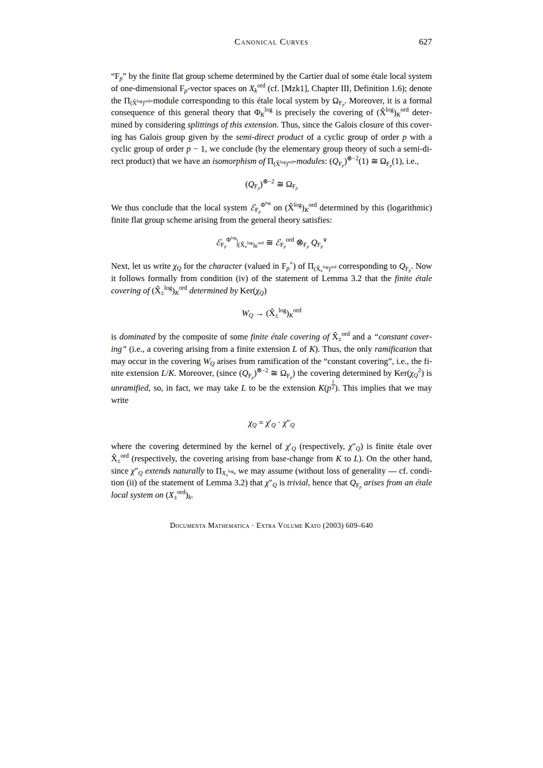Canonical Curves 627
“Fp” by the finite flat group scheme determined by the Cartier dual of some étale local system of one-dimensional Fp-vector spaces on Xkord (cf. [Mzk1], Chapter III, Definition 1.6); denote the Π(X̂log)ord-module corresponding to this étale local system by ΩFp. Moreover, it is a formal consequence of this general theory that ΦKlog is precisely the covering of (X̂log)Kord determined by considering splittings of this extension. Thus, since the Galois closure of this covering has Galois group given by the semi-direct product of a cyclic group of order p with a cyclic group of order p − 1, we conclude (by the elementary group theory of such a semi-direct product) that we have an isomorphism of Π(X̂log)ord-modules: (QFp)⊗−2(1) ≅ ΩFp(1), i.e.,
(QFp)⊗−2 ≅ ΩFp
We thus conclude that the local system ℰFpΦlog on (X̂log)Kord determined by this (logarithmic) finite flat group scheme arising from the general theory satisfies:
ℰFpΦlog|(X̂±log)Kord ≅ ℰFpord ⊗Fp QFp∨
Next, let us write χQ for the character (valued in Fp×) of Π(X̂±log)ord corresponding to QFp. Now it follows formally from condition (iv) of the statement of Lemma 3.2 that the finite étale covering of (X̂±log)Kord determined by Ker(χQ)
WQ → (X̂±log)Kord
is dominated by the composite of some finite étale covering of X̂±ord and a “constant covering” (i.e., a covering arising from a finite extension L of K). Thus, the only ramification that may occur in the covering WQ arises from ramification of the “constant covering”, i.e., the finite extension L/K. Moreover, (since (QFp)⊗−2 ≅ ΩFp) the covering determined by Ker(χQ2) is unramified, so, in fact, we may take L to be the extension K(p12). This implies that we may write
χQ = χ′Q · χ″Q
where the covering determined by the kernel of χ′Q (respectively, χ″Q) is finite étale over X̂±ord (respectively, the covering arising from base-change from K to L). On the other hand, since χ″Q extends naturally to ΠX±log, we may assume (without loss of generality — cf. condition (ii) of the statement of Lemma 3.2) that χ″Q is trivial, hence that QFp arises from an étale local system on (X±ord)k.
Documenta Mathematica · Extra Volume Kato (2003) 609–640